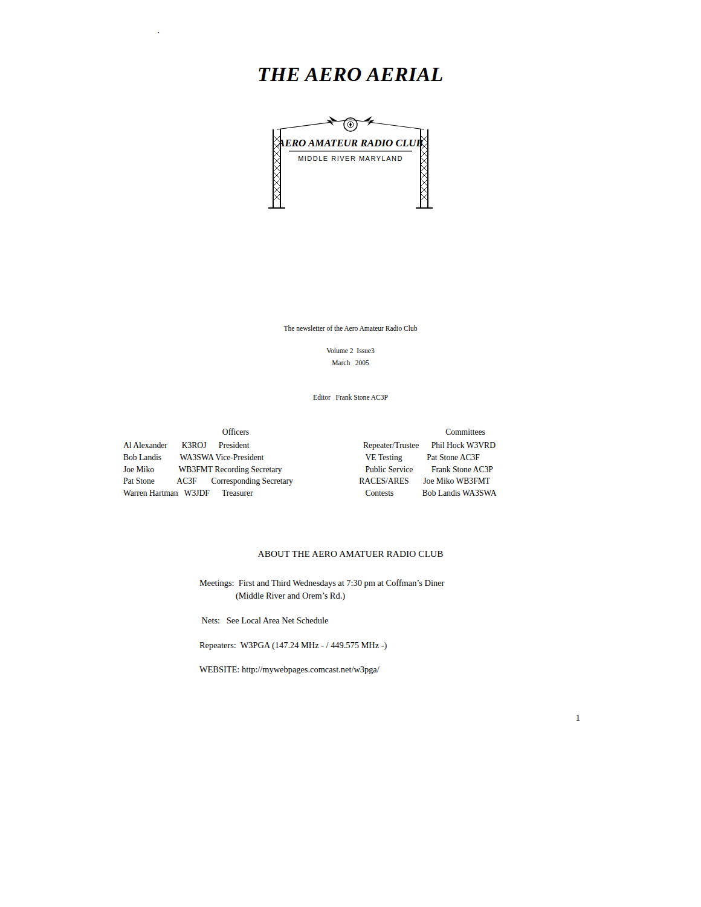.
THE AERO AERIAL
AERO AMATEUR RADIO CLUB MIDDLE RIVER MARYLAND
The newsletter of the Aero Amateur Radio Club
Volume 2 Issue3
March 2005
Editor Frank Stone AC3P
| Officers | Committees |
| --- | --- |
| Al Alexander K3ROJ President | Repeater/Trustee Phil Hock W3VRD |
| Bob Landis WA3SWA Vice-President | VE Testing Pat Stone AC3F |
| Joe Miko WB3FMT Recording Secretary | Public Service Frank Stone AC3P |
| Pat Stone AC3F Corresponding Secretary | RACES/ARES Joe Miko WB3FMT |
| Warren Hartman W3JDF Treasurer | Contests Bob Landis WA3SWA |
ABOUT THE AERO AMATUER RADIO CLUB
Meetings: First and Third Wednesdays at 7:30 pm at Coffman’s Diner
(Middle River and Orem’s Rd.)
Nets: See Local Area Net Schedule
Repeaters: W3PGA (147.24 MHz - / 449.575 MHz -)
WEBSITE: http://mywebpages.comcast.net/w3pga/
1